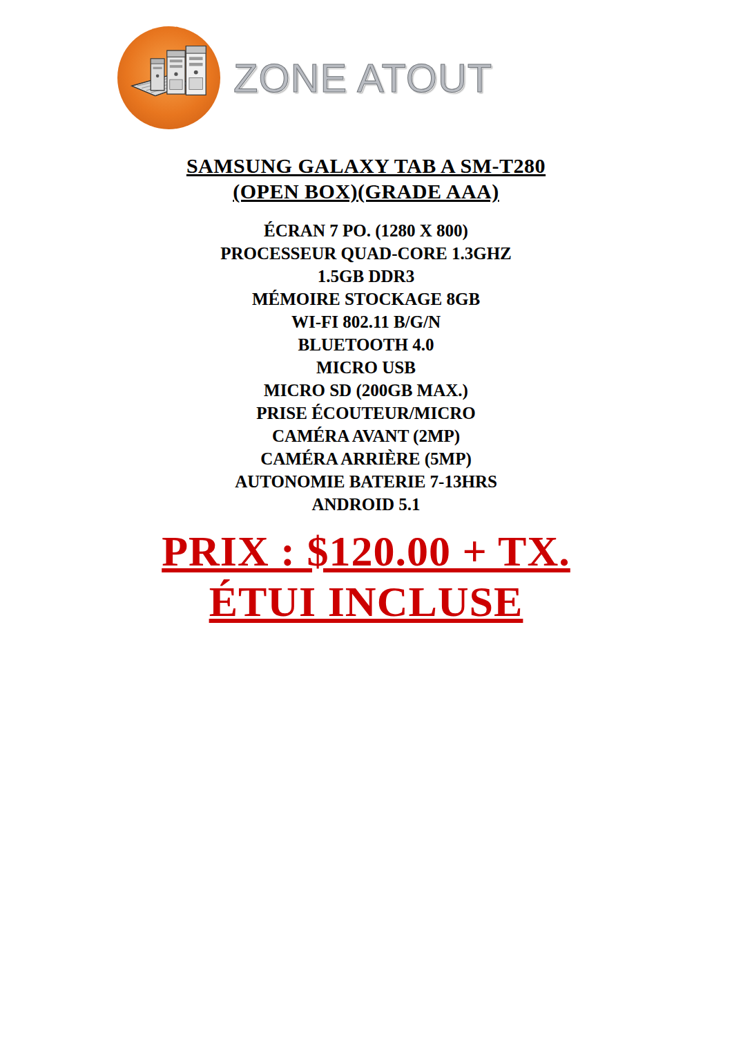Zone Atout
SAMSUNG GALAXY TAB A SM-T280
(OPEN BOX)(GRADE AAA)
ÉCRAN 7 PO. (1280 X 800)
PROCESSEUR QUAD-CORE 1.3GHZ
1.5GB DDR3
MÉMOIRE STOCKAGE 8GB
WI-FI 802.11 B/G/N
BLUETOOTH 4.0
MICRO USB
MICRO SD (200GB MAX.)
PRISE ÉCOUTEUR/MICRO
CAMÉRA AVANT (2MP)
CAMÉRA ARRIÈRE (5MP)
AUTONOMIE BATERIE 7-13HRS
ANDROID 5.1
PRIX : $120.00 + TX.
ÉTUI INCLUSE